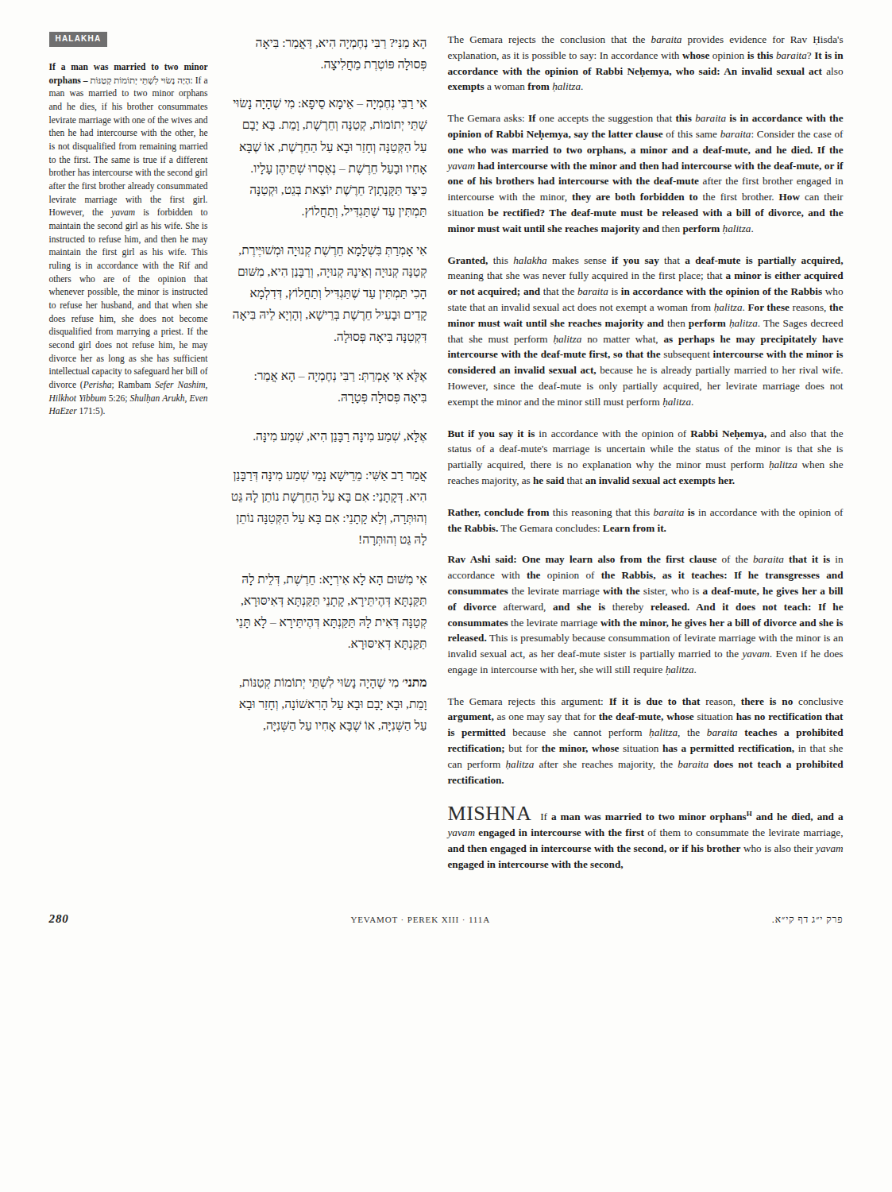HALAKHA
If a man was married to two minor orphans – הָיָה נָשׂוּי לִשְׁתֵּי יְתוֹמוֹת קְטַנּוֹת: If a man was married to two minor orphans and he dies, if his brother consummates levirate marriage with one of the wives and then he had intercourse with the other, he is not disqualified from remaining married to the first. The same is true if a different brother has intercourse with the second girl after the first brother already consummated levirate marriage with the first girl. However, the yavam is forbidden to maintain the second girl as his wife. She is instructed to refuse him, and then he may maintain the first girl as his wife. This ruling is in accordance with the Rif and others who are of the opinion that whenever possible, the minor is instructed to refuse her husband, and that when she does refuse him, she does not become disqualified from marrying a priest. If the second girl does not refuse him, he may divorce her as long as she has sufficient intellectual capacity to safeguard her bill of divorce (Perisha; Rambam Sefer Nashim, Hilkhot Yibbum 5:26; Shulḥan Arukh, Even HaEzer 171:5).
הָא מַנִּי? רַבִּי נְחֶמְיָה הִיא, דַּאֲמַר: בִּיאָה פְּסוּלָה פּוֹטֶרֶת מֵחֲלִיצָה.
אִי רַבִּי נְחֶמְיָה – אֵימָא סֵיפָא: מִי שֶׁהָיָה נָשׂוּי שְׁתֵּי יְתוֹמוֹת, קְטַנָּה וְחֵרֶשֶׁת, וָמֵת. בָּא יָבָם עַל הַקְּטַנָּה וְחָזַר וּבָא עַל הַחֵרֶשֶׁת, אוֹ שֶׁבָּא אָחִיו וּבָעַל חֵרֶשֶׁת – נֶאֶסְרוּ שְׁתֵּיהֶן עָלָיו. כֵּיצַד תַּקָּנָתָן? חֵרֶשֶׁת יוֹצֵאת בְּגֵט, וּקְטַנָּה תַּמְתִּין עַד שֶׁתַּגְדִּיל, וְתַחֲלוֹץ.
אִי אָמְרַתְּ בִּשְׁלָמָא חֵרֶשֶׁת קְנוּיָה וּמְשׁוּיֶּירֶת, קְטַנָּה קְנוּיָה וְאֵינָהּ קְנוּיָה, וְרַבָּנַן הִיא, מִשּׁוּם הָכִי תַּמְתִּין עַד שֶׁתַּגְדִּיל וְתַחֲלוֹץ, דְּדִלְמָא קָדֵים וּבָעִיל חֵרֶשֶׁת בְּרֵישָׁא, וְהָוְיָא לֵיהּ בִּיאָה דִּקְטַנָּה בִּיאָה פְּסוּלָה.
אֶלָּא אִי אָמְרַתְּ: רַבִּי נְחֶמְיָה – הָא אֲמַר: בִּיאָה פְּסוּלָה פְּטָרָהּ.
אֶלָּא, שְׁמַע מִינָּה רַבָּנַן הִיא, שְׁמַע מִינָּה.
אֲמַר רַב אַשִּׁי: מֵרֵישָׁא נָמֵי שְׁמַע מִינָּה דְּרַבָּנַן הִיא. דְּקָתָנֵי: אִם בָּא עַל הַחֵרֶשֶׁת נוֹתֵן לָהּ גֵּט וְהוּתְּרָה, וְלָא קָתָנֵי: אִם בָּא עַל הַקְּטַנָּה נוֹתֵן לָהּ גֵּט וְהוּתְּרָה!
אִי מִשּׁוּם הָא לָא אִירְיָא: חֵרֶשֶׁת, דְּלֵית לָהּ תַּקַּנְתָּא דְּהֶיתֵּירָא, קָתָנֵי תַּקַּנְתָּא דְּאִיסּוּרָא, קְטַנָּה דְּאִית לָהּ תַּקַּנְתָּא דְּהֶיתֵּירָא – לָא תָּנֵי תַּקַּנְתָּא דְּאִיסּוּרָא.
מתני׳ מִי שֶׁהָיָה נָשׂוּי לִשְׁתֵּי יְתוֹמוֹת קְטַנּוֹת, וָמֵת, וּבָא יָבָם וּבָא עַל הָרִאשׁוֹנָה, וְחָזַר וּבָא עַל הַשְּׁנִיָּה, אוֹ שֶׁבָּא אָחִיו עַל הַשְּׁנִיָּה,
The Gemara rejects the conclusion that the baraita provides evidence for Rav Ḥisda's explanation, as it is possible to say: In accordance with whose opinion is this baraita? It is in accordance with the opinion of Rabbi Neḥemya, who said: An invalid sexual act also exempts a woman from ḥalitza.
The Gemara asks: If one accepts the suggestion that this baraita is in accordance with the opinion of Rabbi Neḥemya, say the latter clause of this same baraita: Consider the case of one who was married to two orphans, a minor and a deaf-mute, and he died. If the yavam had intercourse with the minor and then had intercourse with the deaf-mute, or if one of his brothers had intercourse with the deaf-mute after the first brother engaged in intercourse with the minor, they are both forbidden to the first brother. How can their situation be rectified? The deaf-mute must be released with a bill of divorce, and the minor must wait until she reaches majority and then perform ḥalitza.
Granted, this halakha makes sense if you say that a deaf-mute is partially acquired, meaning that she was never fully acquired in the first place; that a minor is either acquired or not acquired; and that the baraita is in accordance with the opinion of the Rabbis who state that an invalid sexual act does not exempt a woman from ḥalitza. For these reasons, the minor must wait until she reaches majority and then perform ḥalitza. The Sages decreed that she must perform ḥalitza no matter what, as perhaps he may precipitately have intercourse with the deaf-mute first, so that the subsequent intercourse with the minor is considered an invalid sexual act, because he is already partially married to her rival wife. However, since the deaf-mute is only partially acquired, her levirate marriage does not exempt the minor and the minor still must perform ḥalitza.
But if you say it is in accordance with the opinion of Rabbi Neḥemya, and also that the status of a deaf-mute's marriage is uncertain while the status of the minor is that she is partially acquired, there is no explanation why the minor must perform ḥalitza when she reaches majority, as he said that an invalid sexual act exempts her.
Rather, conclude from this reasoning that this baraita is in accordance with the opinion of the Rabbis. The Gemara concludes: Learn from it.
Rav Ashi said: One may learn also from the first clause of the baraita that it is in accordance with the opinion of the Rabbis, as it teaches: If he transgresses and consummates the levirate marriage with the sister, who is a deaf-mute, he gives her a bill of divorce afterward, and she is thereby released. And it does not teach: If he consummates the levirate marriage with the minor, he gives her a bill of divorce and she is released. This is presumably because consummation of levirate marriage with the minor is an invalid sexual act, as her deaf-mute sister is partially married to the yavam. Even if he does engage in intercourse with her, she will still require ḥalitza.
The Gemara rejects this argument: If it is due to that reason, there is no conclusive argument, as one may say that for the deaf-mute, whose situation has no rectification that is permitted because she cannot perform ḥalitza, the baraita teaches a prohibited rectification; but for the minor, whose situation has a permitted rectification, in that she can perform ḥalitza after she reaches majority, the baraita does not teach a prohibited rectification.
MISHNA If a man was married to two minor orphans H and he died, and a yavam engaged in intercourse with the first of them to consummate the levirate marriage, and then engaged in intercourse with the second, or if his brother who is also their yavam engaged in intercourse with the second,
280
YEVAMOT · PEREK XIII · 111A
פרק י״ג דף קי״א.